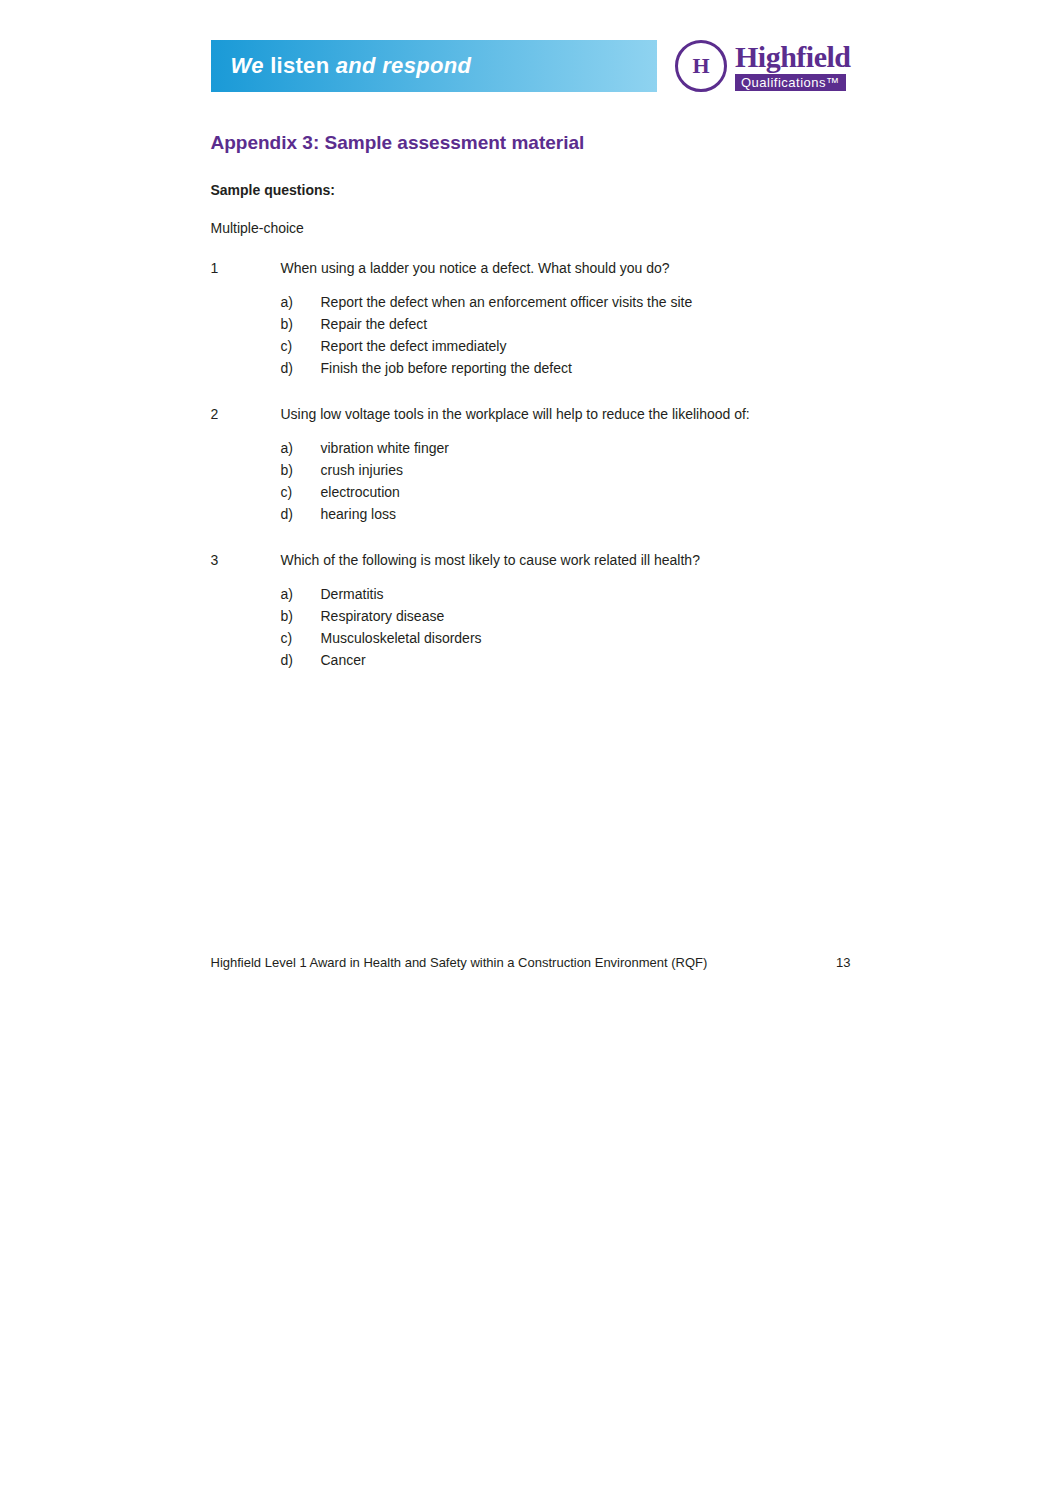We listen and respond
H
Highfield
Qualifications™
Appendix 3: Sample assessment material
Sample questions:
Multiple-choice
When using a ladder you notice a defect. What should you do?
Report the defect when an enforcement officer visits the site
Repair the defect
Report the defect immediately
Finish the job before reporting the defect
Using low voltage tools in the workplace will help to reduce the likelihood of:
vibration white finger
crush injuries
electrocution
hearing loss
Which of the following is most likely to cause work related ill health?
Dermatitis
Respiratory disease
Musculoskeletal disorders
Cancer
Highfield Level 1 Award in Health and Safety within a Construction Environment (RQF) 13